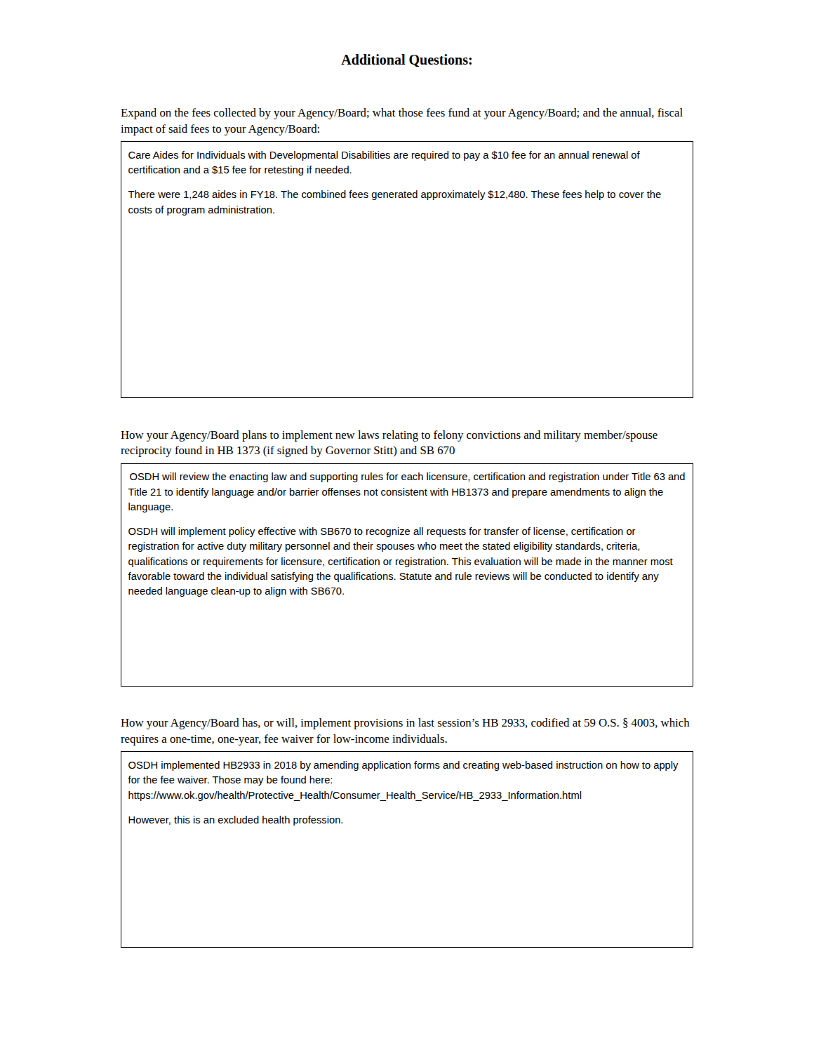Additional Questions:
Expand on the fees collected by your Agency/Board; what those fees fund at your Agency/Board; and the annual, fiscal impact of said fees to your Agency/Board:
Care Aides for Individuals with Developmental Disabilities are required to pay a $10 fee for an annual renewal of certification and a $15 fee for retesting if needed.
There were 1,248 aides in FY18. The combined fees generated approximately $12,480. These fees help to cover the costs of program administration.
How your Agency/Board plans to implement new laws relating to felony convictions and military member/spouse reciprocity found in HB 1373 (if signed by Governor Stitt) and SB 670
OSDH will review the enacting law and supporting rules for each licensure, certification and registration under Title 63 and Title 21 to identify language and/or barrier offenses not consistent with HB1373 and prepare amendments to align the language.
OSDH will implement policy effective with SB670 to recognize all requests for transfer of license, certification or registration for active duty military personnel and their spouses who meet the stated eligibility standards, criteria, qualifications or requirements for licensure, certification or registration. This evaluation will be made in the manner most favorable toward the individual satisfying the qualifications. Statute and rule reviews will be conducted to identify any needed language clean-up to align with SB670.
How your Agency/Board has, or will, implement provisions in last session’s HB 2933, codified at 59 O.S. § 4003, which requires a one-time, one-year, fee waiver for low-income individuals.
OSDH implemented HB2933 in 2018 by amending application forms and creating web-based instruction on how to apply for the fee waiver. Those may be found here:
https://www.ok.gov/health/Protective_Health/Consumer_Health_Service/HB_2933_Information.html
However, this is an excluded health profession.